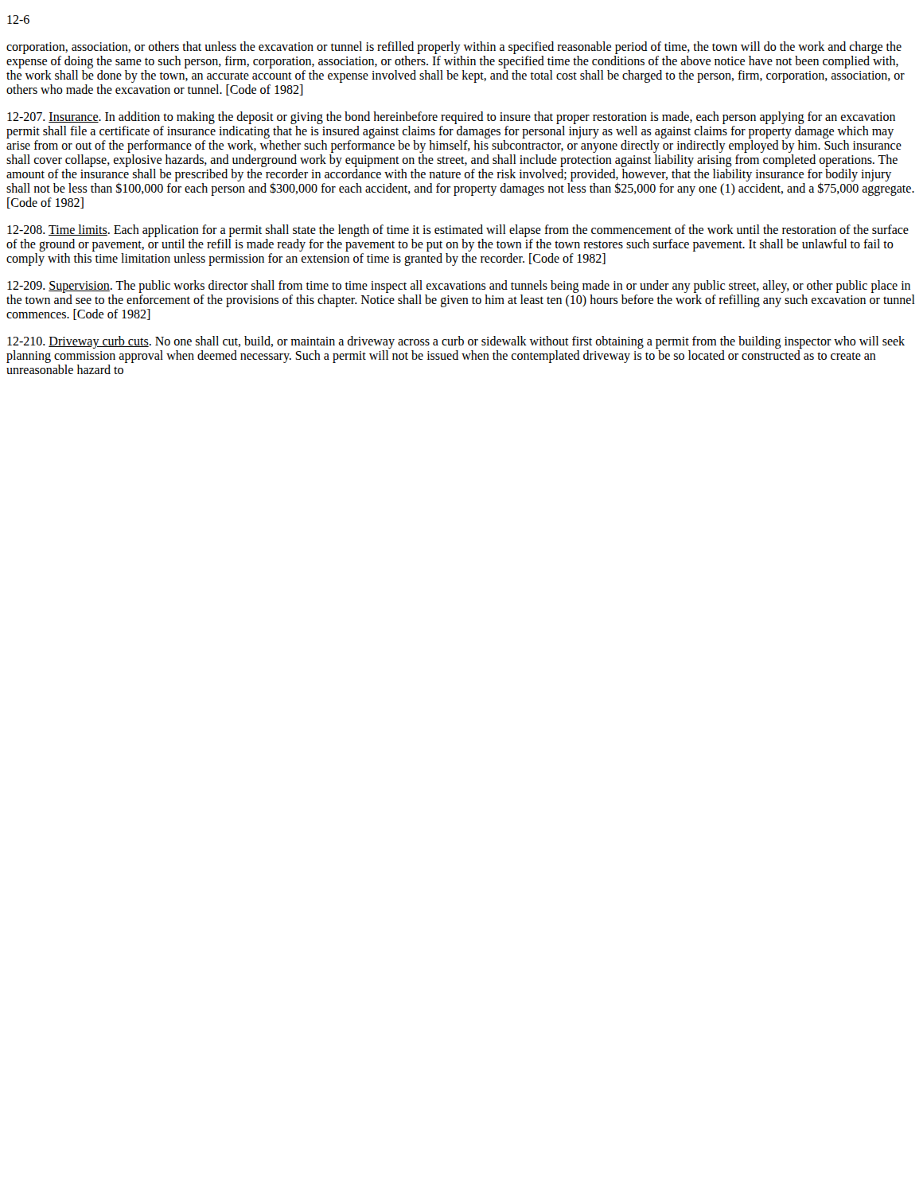12-6
corporation, association, or others that unless the excavation or tunnel is refilled properly within a specified reasonable period of time, the town will do the work and charge the expense of doing the same to such person, firm, corporation, association, or others. If within the specified time the conditions of the above notice have not been complied with, the work shall be done by the town, an accurate account of the expense involved shall be kept, and the total cost shall be charged to the person, firm, corporation, association, or others who made the excavation or tunnel. [Code of 1982]
12-207. Insurance. In addition to making the deposit or giving the bond hereinbefore required to insure that proper restoration is made, each person applying for an excavation permit shall file a certificate of insurance indicating that he is insured against claims for damages for personal injury as well as against claims for property damage which may arise from or out of the performance of the work, whether such performance be by himself, his subcontractor, or anyone directly or indirectly employed by him. Such insurance shall cover collapse, explosive hazards, and underground work by equipment on the street, and shall include protection against liability arising from completed operations. The amount of the insurance shall be prescribed by the recorder in accordance with the nature of the risk involved; provided, however, that the liability insurance for bodily injury shall not be less than $100,000 for each person and $300,000 for each accident, and for property damages not less than $25,000 for any one (1) accident, and a $75,000 aggregate. [Code of 1982]
12-208. Time limits. Each application for a permit shall state the length of time it is estimated will elapse from the commencement of the work until the restoration of the surface of the ground or pavement, or until the refill is made ready for the pavement to be put on by the town if the town restores such surface pavement. It shall be unlawful to fail to comply with this time limitation unless permission for an extension of time is granted by the recorder. [Code of 1982]
12-209. Supervision. The public works director shall from time to time inspect all excavations and tunnels being made in or under any public street, alley, or other public place in the town and see to the enforcement of the provisions of this chapter. Notice shall be given to him at least ten (10) hours before the work of refilling any such excavation or tunnel commences. [Code of 1982]
12-210. Driveway curb cuts. No one shall cut, build, or maintain a driveway across a curb or sidewalk without first obtaining a permit from the building inspector who will seek planning commission approval when deemed necessary. Such a permit will not be issued when the contemplated driveway is to be so located or constructed as to create an unreasonable hazard to